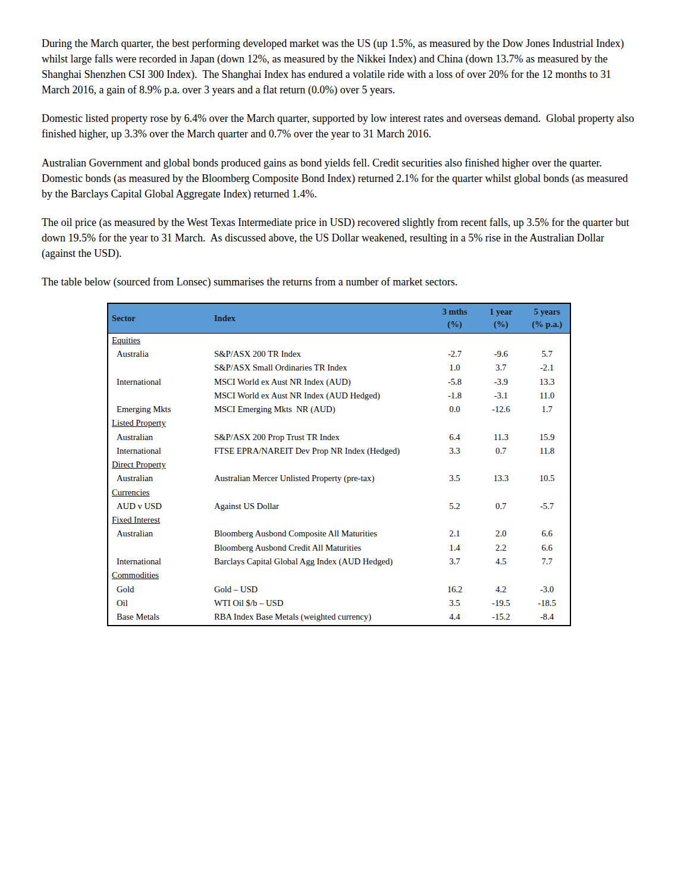During the March quarter, the best performing developed market was the US (up 1.5%, as measured by the Dow Jones Industrial Index) whilst large falls were recorded in Japan (down 12%, as measured by the Nikkei Index) and China (down 13.7% as measured by the Shanghai Shenzhen CSI 300 Index). The Shanghai Index has endured a volatile ride with a loss of over 20% for the 12 months to 31 March 2016, a gain of 8.9% p.a. over 3 years and a flat return (0.0%) over 5 years.
Domestic listed property rose by 6.4% over the March quarter, supported by low interest rates and overseas demand. Global property also finished higher, up 3.3% over the March quarter and 0.7% over the year to 31 March 2016.
Australian Government and global bonds produced gains as bond yields fell. Credit securities also finished higher over the quarter. Domestic bonds (as measured by the Bloomberg Composite Bond Index) returned 2.1% for the quarter whilst global bonds (as measured by the Barclays Capital Global Aggregate Index) returned 1.4%.
The oil price (as measured by the West Texas Intermediate price in USD) recovered slightly from recent falls, up 3.5% for the quarter but down 19.5% for the year to 31 March. As discussed above, the US Dollar weakened, resulting in a 5% rise in the Australian Dollar (against the USD).
The table below (sourced from Lonsec) summarises the returns from a number of market sectors.
| Sector | Index | 3 mths (%) | 1 year (%) | 5 years (% p.a.) |
| --- | --- | --- | --- | --- |
| Equities | | | | |
| Australia | S&P/ASX 200 TR Index | -2.7 | -9.6 | 5.7 |
| | S&P/ASX Small Ordinaries TR Index | 1.0 | 3.7 | -2.1 |
| International | MSCI World ex Aust NR Index (AUD) | -5.8 | -3.9 | 13.3 |
| | MSCI World ex Aust NR Index (AUD Hedged) | -1.8 | -3.1 | 11.0 |
| Emerging Mkts | MSCI Emerging Mkts NR (AUD) | 0.0 | -12.6 | 1.7 |
| Listed Property | | | | |
| Australian | S&P/ASX 200 Prop Trust TR Index | 6.4 | 11.3 | 15.9 |
| International | FTSE EPRA/NAREIT Dev Prop NR Index (Hedged) | 3.3 | 0.7 | 11.8 |
| Direct Property | | | | |
| Australian | Australian Mercer Unlisted Property (pre-tax) | 3.5 | 13.3 | 10.5 |
| Currencies | | | | |
| AUD v USD | Against US Dollar | 5.2 | 0.7 | -5.7 |
| Fixed Interest | | | | |
| Australian | Bloomberg Ausbond Composite All Maturities | 2.1 | 2.0 | 6.6 |
| | Bloomberg Ausbond Credit All Maturities | 1.4 | 2.2 | 6.6 |
| International | Barclays Capital Global Agg Index (AUD Hedged) | 3.7 | 4.5 | 7.7 |
| Commodities | | | | |
| Gold | Gold – USD | 16.2 | 4.2 | -3.0 |
| Oil | WTI Oil $/b – USD | 3.5 | -19.5 | -18.5 |
| Base Metals | RBA Index Base Metals (weighted currency) | 4.4 | -15.2 | -8.4 |